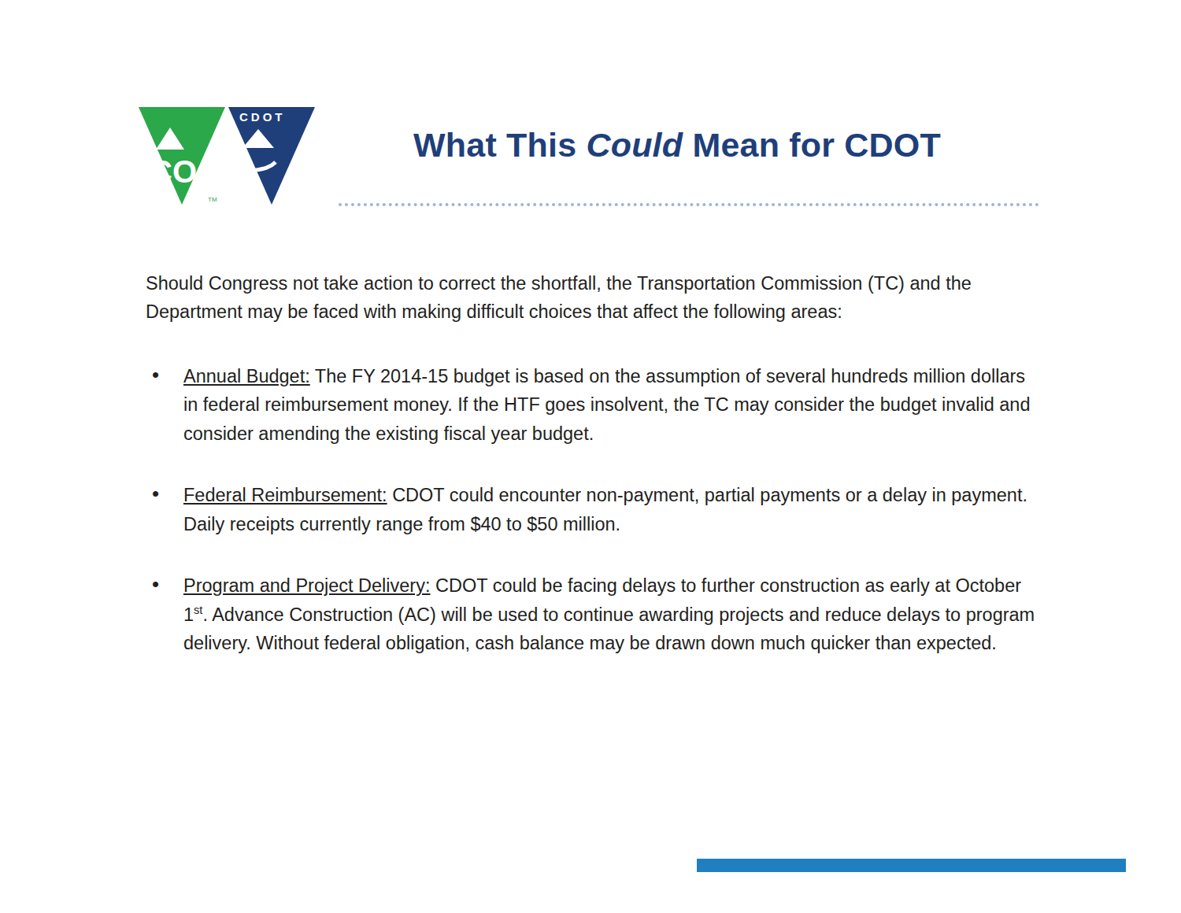CO TM CDOT
What This Could Mean for CDOT
Should Congress not take action to correct the shortfall, the Transportation Commission (TC) and the Department may be faced with making difficult choices that affect the following areas:
Annual Budget: The FY 2014-15 budget is based on the assumption of several hundreds million dollars in federal reimbursement money. If the HTF goes insolvent, the TC may consider the budget invalid and consider amending the existing fiscal year budget.
Federal Reimbursement: CDOT could encounter non-payment, partial payments or a delay in payment. Daily receipts currently range from $40 to $50 million.
Program and Project Delivery: CDOT could be facing delays to further construction as early at October 1st. Advance Construction (AC) will be used to continue awarding projects and reduce delays to program delivery. Without federal obligation, cash balance may be drawn down much quicker than expected.